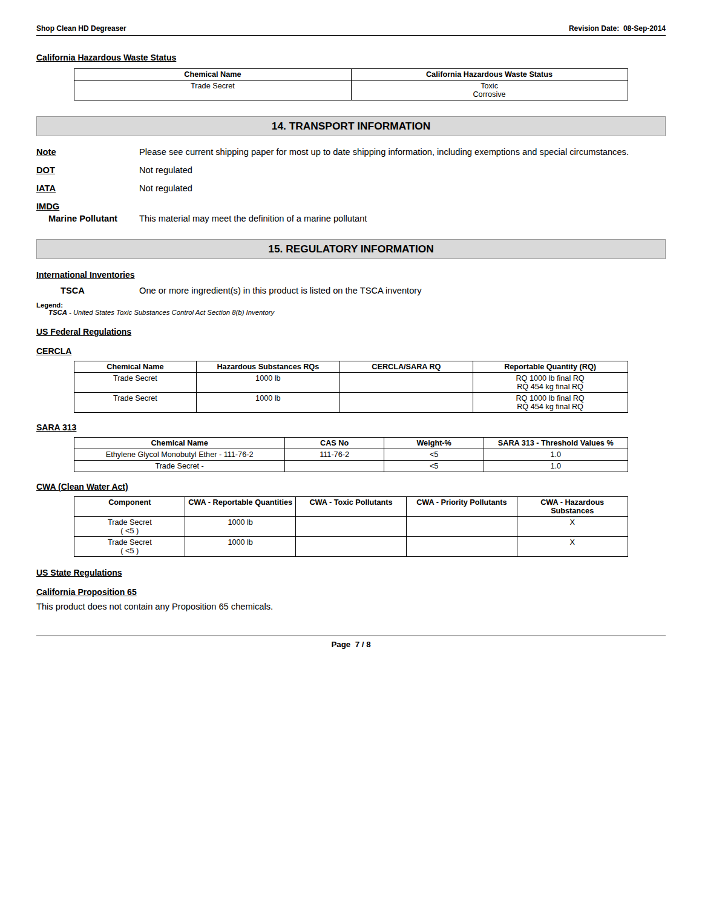Shop Clean HD Degreaser
Revision Date: 08-Sep-2014
California Hazardous Waste Status
| Chemical Name | California Hazardous Waste Status |
| --- | --- |
| Trade Secret | Toxic Corrosive |
14. TRANSPORT INFORMATION
Note
Please see current shipping paper for most up to date shipping information, including exemptions and special circumstances.
DOT
Not regulated
IATA
Not regulated
IMDG
Marine Pollutant
This material may meet the definition of a marine pollutant
15. REGULATORY INFORMATION
International Inventories
TSCA
One or more ingredient(s) in this product is listed on the TSCA inventory
Legend:
TSCA - United States Toxic Substances Control Act Section 8(b) Inventory
US Federal Regulations
CERCLA
| Chemical Name | Hazardous Substances RQs | CERCLA/SARA RQ | Reportable Quantity (RQ) |
| --- | --- | --- | --- |
| Trade Secret | 1000 lb | | RQ 1000 lb final RQ RQ 454 kg final RQ |
| Trade Secret | 1000 lb | | RQ 1000 lb final RQ RQ 454 kg final RQ |
SARA 313
| Chemical Name | CAS No | Weight-% | SARA 313 - Threshold Values % |
| --- | --- | --- | --- |
| Ethylene Glycol Monobutyl Ether - 111-76-2 | 111-76-2 | <5 | 1.0 |
| Trade Secret - | | <5 | 1.0 |
CWA (Clean Water Act)
| Component | CWA - Reportable Quantities | CWA - Toxic Pollutants | CWA - Priority Pollutants | CWA - Hazardous Substances |
| --- | --- | --- | --- | --- |
| Trade Secret ( <5 ) | 1000 lb | | | X |
| Trade Secret ( <5 ) | 1000 lb | | | X |
US State Regulations
California Proposition 65
This product does not contain any Proposition 65 chemicals.
Page 7 / 8